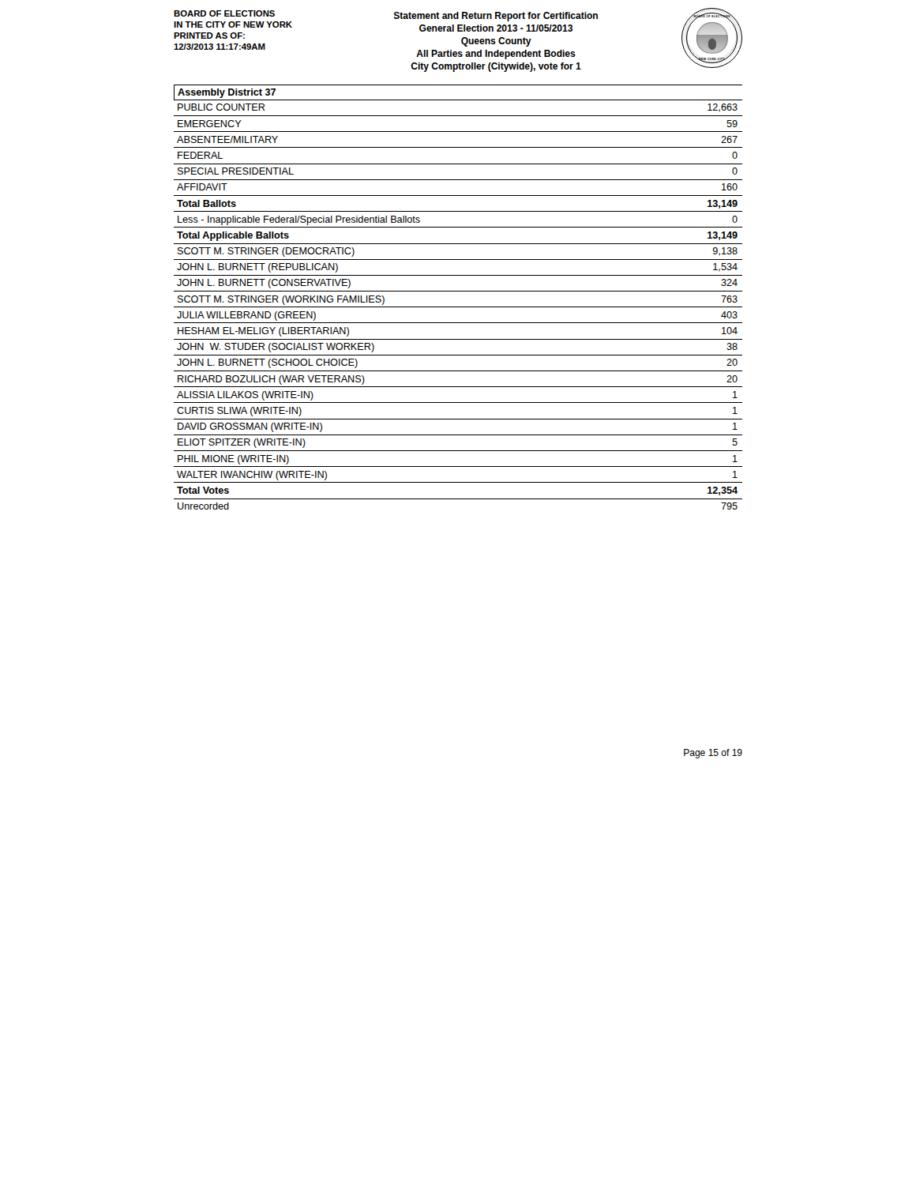BOARD OF ELECTIONS
IN THE CITY OF NEW YORK
PRINTED AS OF:
12/3/2013 11:17:49AM
Statement and Return Report for Certification
General Election 2013 - 11/05/2013
Queens County
All Parties and Independent Bodies
City Comptroller (Citywide), vote for 1
BOARD OF ELECTIONS
NEW YORK CITY
Assembly District 37
| PUBLIC COUNTER | 12,663 |
| EMERGENCY | 59 |
| ABSENTEE/MILITARY | 267 |
| FEDERAL | 0 |
| SPECIAL PRESIDENTIAL | 0 |
| AFFIDAVIT | 160 |
| Total Ballots | 13,149 |
| Less - Inapplicable Federal/Special Presidential Ballots | 0 |
| Total Applicable Ballots | 13,149 |
| SCOTT M. STRINGER (DEMOCRATIC) | 9,138 |
| JOHN L. BURNETT (REPUBLICAN) | 1,534 |
| JOHN L. BURNETT (CONSERVATIVE) | 324 |
| SCOTT M. STRINGER (WORKING FAMILIES) | 763 |
| JULIA WILLEBRAND (GREEN) | 403 |
| HESHAM EL-MELIGY (LIBERTARIAN) | 104 |
| JOHN W. STUDER (SOCIALIST WORKER) | 38 |
| JOHN L. BURNETT (SCHOOL CHOICE) | 20 |
| RICHARD BOZULICH (WAR VETERANS) | 20 |
| ALISSIA LILAKOS (WRITE-IN) | 1 |
| CURTIS SLIWA (WRITE-IN) | 1 |
| DAVID GROSSMAN (WRITE-IN) | 1 |
| ELIOT SPITZER (WRITE-IN) | 5 |
| PHIL MIONE (WRITE-IN) | 1 |
| WALTER IWANCHIW (WRITE-IN) | 1 |
| Total Votes | 12,354 |
| Unrecorded | 795 |
Page 15 of 19